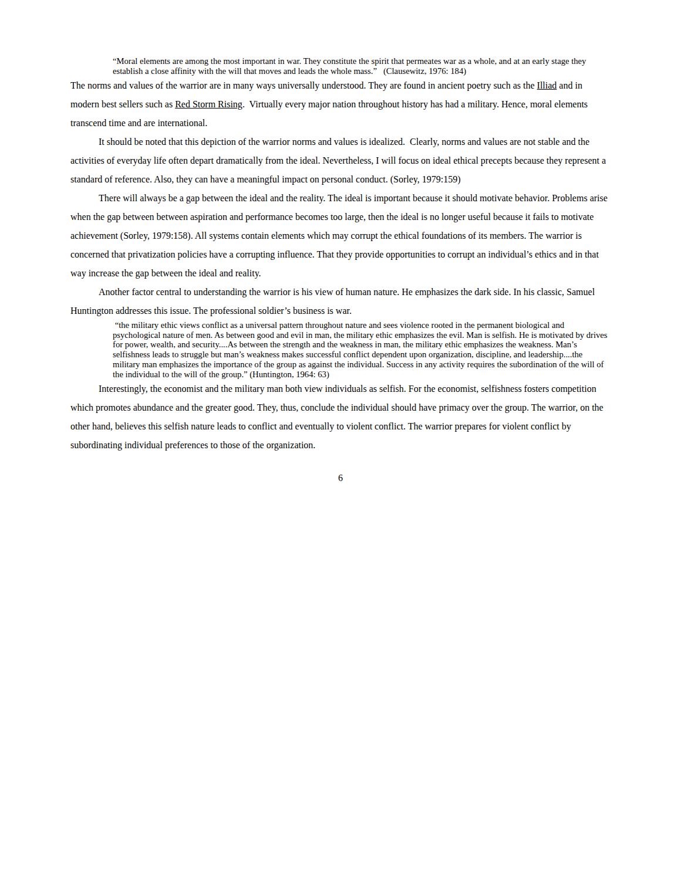“Moral elements are among the most important in war. They constitute the spirit that permeates war as a whole, and at an early stage they establish a close affinity with the will that moves and leads the whole mass.” (Clausewitz, 1976: 184)
The norms and values of the warrior are in many ways universally understood. They are found in ancient poetry such as the Illiad and in modern best sellers such as Red Storm Rising. Virtually every major nation throughout history has had a military. Hence, moral elements transcend time and are international.
It should be noted that this depiction of the warrior norms and values is idealized. Clearly, norms and values are not stable and the activities of everyday life often depart dramatically from the ideal. Nevertheless, I will focus on ideal ethical precepts because they represent a standard of reference. Also, they can have a meaningful impact on personal conduct. (Sorley, 1979:159)
There will always be a gap between the ideal and the reality. The ideal is important because it should motivate behavior. Problems arise when the gap between between aspiration and performance becomes too large, then the ideal is no longer useful because it fails to motivate achievement (Sorley, 1979:158). All systems contain elements which may corrupt the ethical foundations of its members. The warrior is concerned that privatization policies have a corrupting influence. That they provide opportunities to corrupt an individual’s ethics and in that way increase the gap between the ideal and reality.
Another factor central to understanding the warrior is his view of human nature. He emphasizes the dark side. In his classic, Samuel Huntington addresses this issue. The professional soldier’s business is war.
“the military ethic views conflict as a universal pattern throughout nature and sees violence rooted in the permanent biological and psychological nature of men. As between good and evil in man, the military ethic emphasizes the evil. Man is selfish. He is motivated by drives for power, wealth, and security....As between the strength and the weakness in man, the military ethic emphasizes the weakness. Man’s selfishness leads to struggle but man’s weakness makes successful conflict dependent upon organization, discipline, and leadership....the military man emphasizes the importance of the group as against the individual. Success in any activity requires the subordination of the will of the individual to the will of the group.” (Huntington, 1964: 63)
Interestingly, the economist and the military man both view individuals as selfish. For the economist, selfishness fosters competition which promotes abundance and the greater good. They, thus, conclude the individual should have primacy over the group. The warrior, on the other hand, believes this selfish nature leads to conflict and eventually to violent conflict. The warrior prepares for violent conflict by subordinating individual preferences to those of the organization.
6